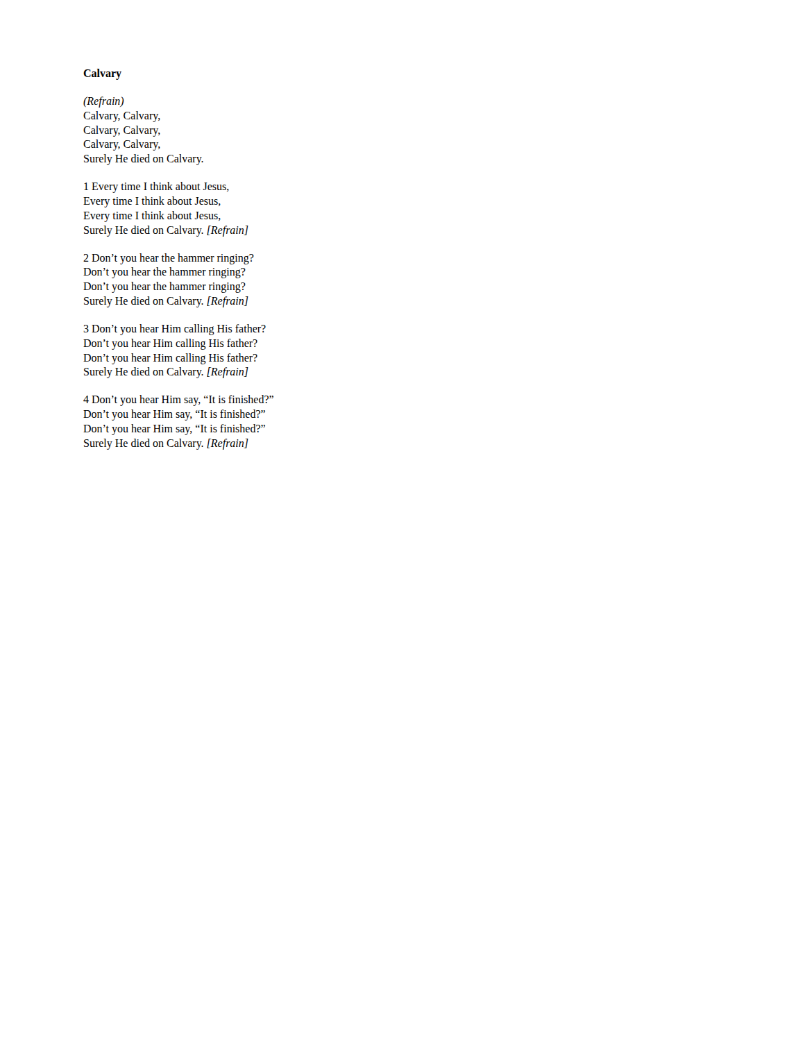Calvary
(Refrain)
Calvary, Calvary,
Calvary, Calvary,
Calvary, Calvary,
Surely He died on Calvary.
1 Every time I think about Jesus,
Every time I think about Jesus,
Every time I think about Jesus,
Surely He died on Calvary. [Refrain]
2 Don’t you hear the hammer ringing?
Don’t you hear the hammer ringing?
Don’t you hear the hammer ringing?
Surely He died on Calvary. [Refrain]
3 Don’t you hear Him calling His father?
Don’t you hear Him calling His father?
Don’t you hear Him calling His father?
Surely He died on Calvary. [Refrain]
4 Don’t you hear Him say, “It is finished?”
Don’t you hear Him say, “It is finished?”
Don’t you hear Him say, “It is finished?”
Surely He died on Calvary. [Refrain]